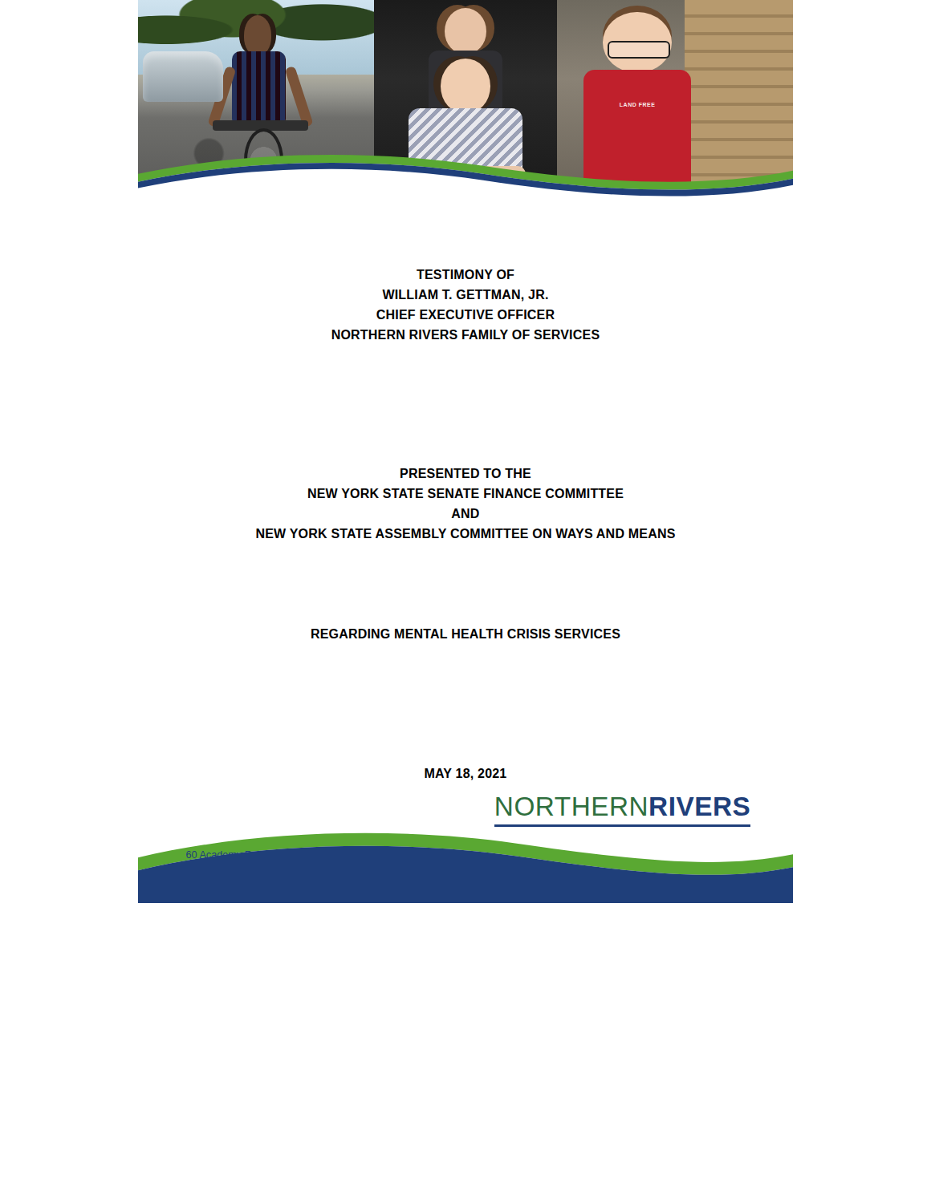TESTIMONY OF
WILLIAM T. GETTMAN, JR.
CHIEF EXECUTIVE OFFICER
NORTHERN RIVERS FAMILY OF SERVICES
PRESENTED TO THE
NEW YORK STATE SENATE FINANCE COMMITTEE
AND
NEW YORK STATE ASSEMBLY COMMITTEE ON WAYS AND MEANS
REGARDING MENTAL HEALTH CRISIS SERVICES
MAY 18, 2021
NORTHERN RIVERS
60 Academy Road, Albany, NY 12208
p. 518.426.2600
www.northernrivers.org